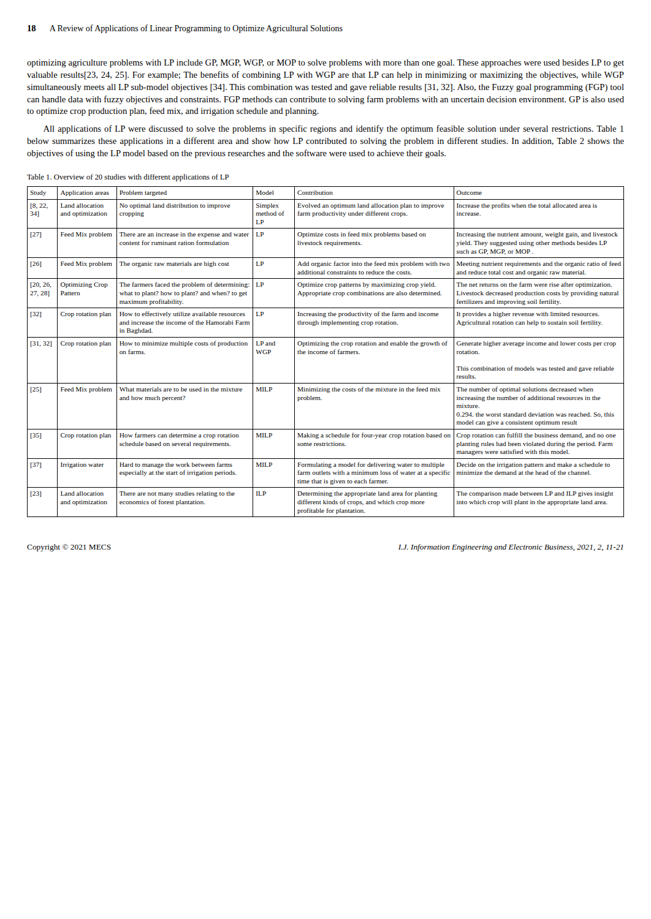18 A Review of Applications of Linear Programming to Optimize Agricultural Solutions
optimizing agriculture problems with LP include GP, MGP, WGP, or MOP to solve problems with more than one goal. These approaches were used besides LP to get valuable results[23, 24, 25]. For example; The benefits of combining LP with WGP are that LP can help in minimizing or maximizing the objectives, while WGP simultaneously meets all LP sub-model objectives [34]. This combination was tested and gave reliable results [31, 32]. Also, the Fuzzy goal programming (FGP) tool can handle data with fuzzy objectives and constraints. FGP methods can contribute to solving farm problems with an uncertain decision environment. GP is also used to optimize crop production plan, feed mix, and irrigation schedule and planning.
All applications of LP were discussed to solve the problems in specific regions and identify the optimum feasible solution under several restrictions. Table 1 below summarizes these applications in a different area and show how LP contributed to solving the problem in different studies. In addition, Table 2 shows the objectives of using the LP model based on the previous researches and the software were used to achieve their goals.
Table 1. Overview of 20 studies with different applications of LP
| Study | Application areas | Problem targeted | Model | Contribution | Outcome |
| --- | --- | --- | --- | --- | --- |
| [8, 22, 34] | Land allocation and optimization | No optimal land distribution to improve cropping | Simplex method of LP | Evolved an optimum land allocation plan to improve farm productivity under different crops. | Increase the profits when the total allocated area is increase. |
| [27] | Feed Mix problem | There are an increase in the expense and water content for ruminant ration formulation | LP | Optimize costs in feed mix problems based on livestock requirements. | Increasing the nutrient amount, weight gain, and livestock yield. They suggested using other methods besides LP such as GP, MGP, or MOP . |
| [26] | Feed Mix problem | The organic raw materials are high cost | LP | Add organic factor into the feed mix problem with two additional constraints to reduce the costs. | Meeting nutrient requirements and the organic ratio of feed and reduce total cost and organic raw material. |
| [20, 26, 27, 28] | Optimizing Crop Pattern | The farmers faced the problem of determining: what to plant? how to plant? and when? to get maximum profitability. | LP | Optimize crop patterns by maximizing crop yield. Appropriate crop combinations are also determined. | The net returns on the farm were rise after optimization. Livestock decreased production costs by providing natural fertilizers and improving soil fertility. |
| [32] | Crop rotation plan | How to effectively utilize available resources and increase the income of the Hamorabi Farm in Baghdad. | LP | Increasing the productivity of the farm and income through implementing crop rotation. | It provides a higher revenue with limited resources. Agricultural rotation can help to sustain soil fertility. |
| [31, 32] | Crop rotation plan | How to minimize multiple costs of production on farms. | LP and WGP | Optimizing the crop rotation and enable the growth of the income of farmers. | Generate higher average income and lower costs per crop rotation. This combination of models was tested and gave reliable results. |
| [25] | Feed Mix problem | What materials are to be used in the mixture and how much percent? | MILP | Minimizing the costs of the mixture in the feed mix problem. | The number of optimal solutions decreased when increasing the number of additional resources in the mixture. 0.294. the worst standard deviation was reached. So, this model can give a consistent optimum result |
| [35] | Crop rotation plan | How farmers can determine a crop rotation schedule based on several requirements. | MILP | Making a schedule for four-year crop rotation based on some restrictions. | Crop rotation can fulfill the business demand, and no one planting rules had been violated during the period. Farm managers were satisfied with this model. |
| [37] | Irrigation water | Hard to manage the work between farms especially at the start of irrigation periods. | MILP | Formulating a model for delivering water to multiple farm outlets with a minimum loss of water at a specific time that is given to each farmer. | Decide on the irrigation pattern and make a schedule to minimize the demand at the head of the channel. |
| [23] | Land allocation and optimization | There are not many studies relating to the economics of forest plantation. | ILP | Determining the appropriate land area for planting different kinds of crops, and which crop more profitable for plantation. | The comparison made between LP and ILP gives insight into which crop will plant in the appropriate land area. |
Copyright © 2021 MECS I.J. Information Engineering and Electronic Business, 2021, 2, 11-21